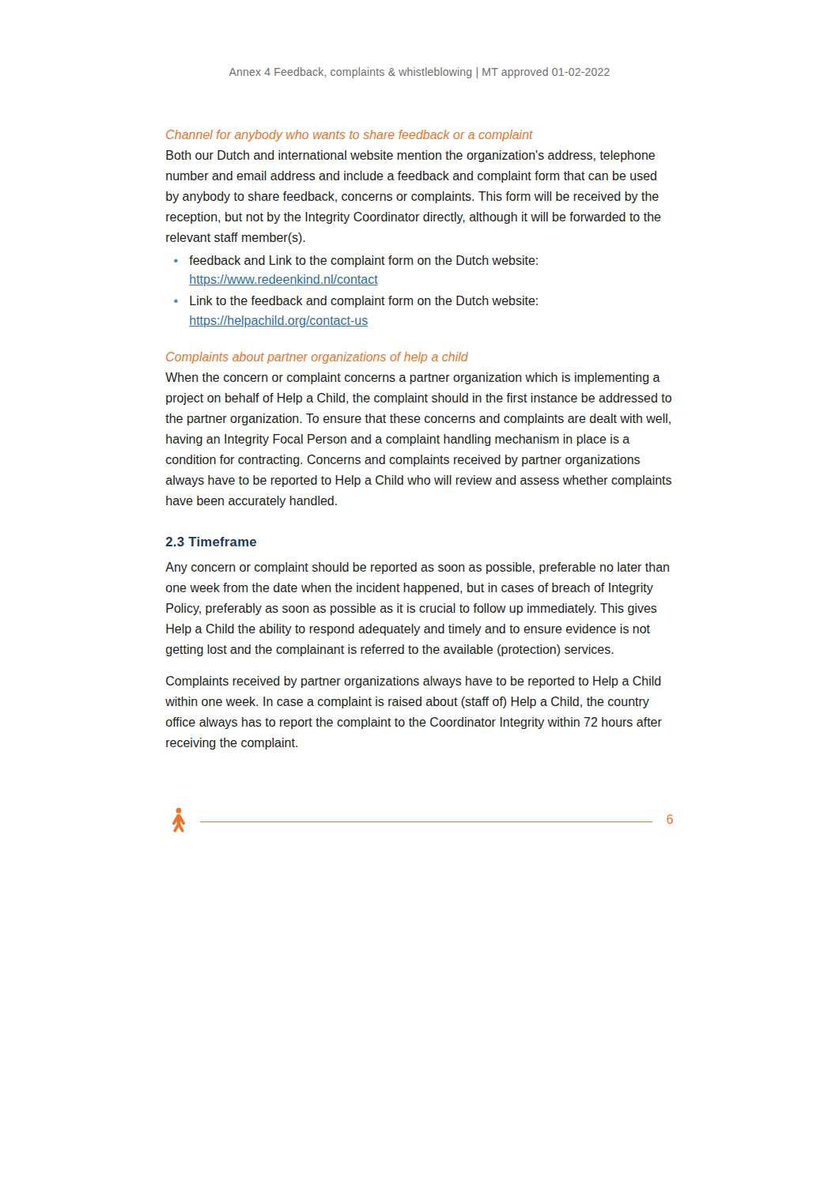Annex 4 Feedback, complaints & whistleblowing | MT approved 01-02-2022
Channel for anybody who wants to share feedback or a complaint
Both our Dutch and international website mention the organization's address, telephone number and email address and include a feedback and complaint form that can be used by anybody to share feedback, concerns or complaints. This form will be received by the reception, but not by the Integrity Coordinator directly, although it will be forwarded to the relevant staff member(s).
feedback and Link to the complaint form on the Dutch website:
https://www.redeenkind.nl/contact
Link to the feedback and complaint form on the Dutch website:
https://helpachild.org/contact-us
Complaints about partner organizations of help a child
When the concern or complaint concerns a partner organization which is implementing a project on behalf of Help a Child, the complaint should in the first instance be addressed to the partner organization. To ensure that these concerns and complaints are dealt with well, having an Integrity Focal Person and a complaint handling mechanism in place is a condition for contracting. Concerns and complaints received by partner organizations always have to be reported to Help a Child who will review and assess whether complaints have been accurately handled.
2.3 Timeframe
Any concern or complaint should be reported as soon as possible, preferable no later than one week from the date when the incident happened, but in cases of breach of Integrity Policy, preferably as soon as possible as it is crucial to follow up immediately. This gives Help a Child the ability to respond adequately and timely and to ensure evidence is not getting lost and the complainant is referred to the available (protection) services.
Complaints received by partner organizations always have to be reported to Help a Child within one week. In case a complaint is raised about (staff of) Help a Child, the country office always has to report the complaint to the Coordinator Integrity within 72 hours after receiving the complaint.
6